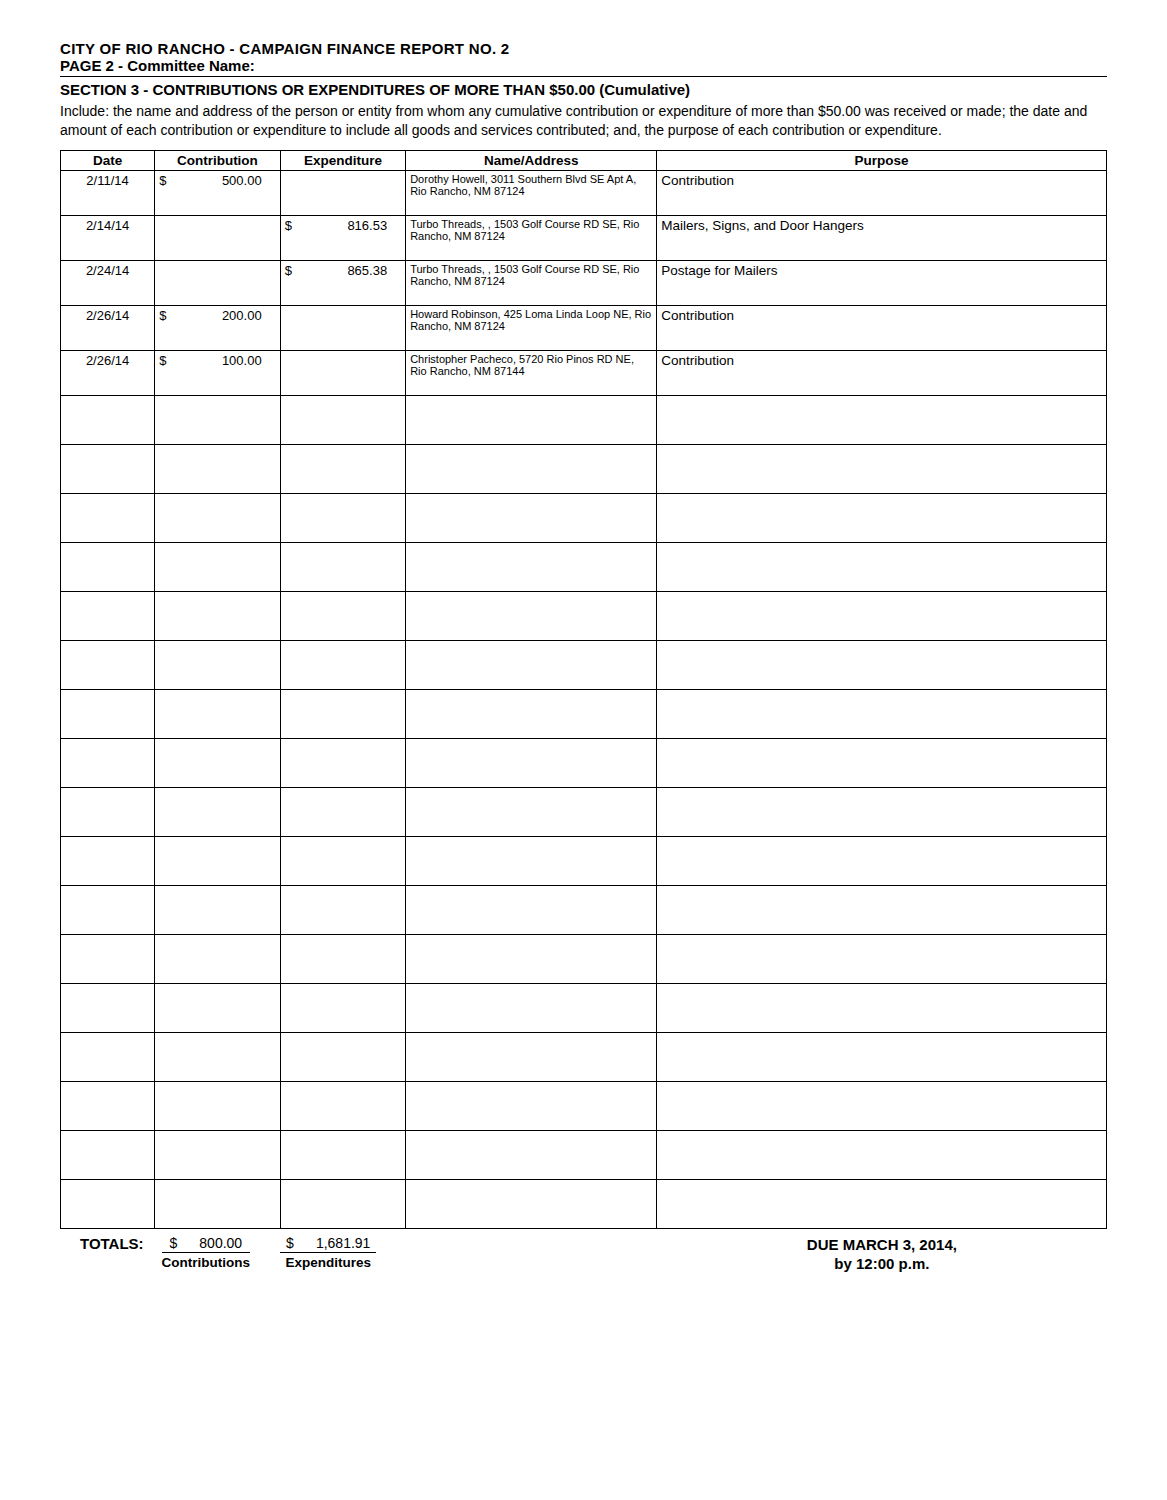CITY OF RIO RANCHO - CAMPAIGN FINANCE REPORT NO. 2
PAGE 2 - Committee Name:
SECTION 3 - CONTRIBUTIONS OR EXPENDITURES OF MORE THAN $50.00 (Cumulative)
Include: the name and address of the person or entity from whom any cumulative contribution or expenditure of more than $50.00 was received or made; the date and amount of each contribution or expenditure to include all goods and services contributed; and, the purpose of each contribution or expenditure.
| Date | Contribution | Expenditure | Name/Address | Purpose |
| --- | --- | --- | --- | --- |
| 2/11/14 | $ 500.00 | | Dorothy Howell, 3011 Southern Blvd SE Apt A, Rio Rancho, NM 87124 | Contribution |
| 2/14/14 | | $ 816.53 | Turbo Threads, , 1503 Golf Course RD SE, Rio Rancho, NM 87124 | Mailers, Signs, and Door Hangers |
| 2/24/14 | | $ 865.38 | Turbo Threads, , 1503 Golf Course RD SE, Rio Rancho, NM 87124 | Postage for Mailers |
| 2/26/14 | $ 200.00 | | Howard Robinson, 425 Loma Linda Loop NE, Rio Rancho, NM 87124 | Contribution |
| 2/26/14 | $ 100.00 | | Christopher Pacheco, 5720 Rio Pinos RD NE, Rio Rancho, NM 87144 | Contribution |
TOTALS:
$800.00
Contributions
$1,681.91
Expenditures
DUE MARCH 3, 2014,
by 12:00 p.m.